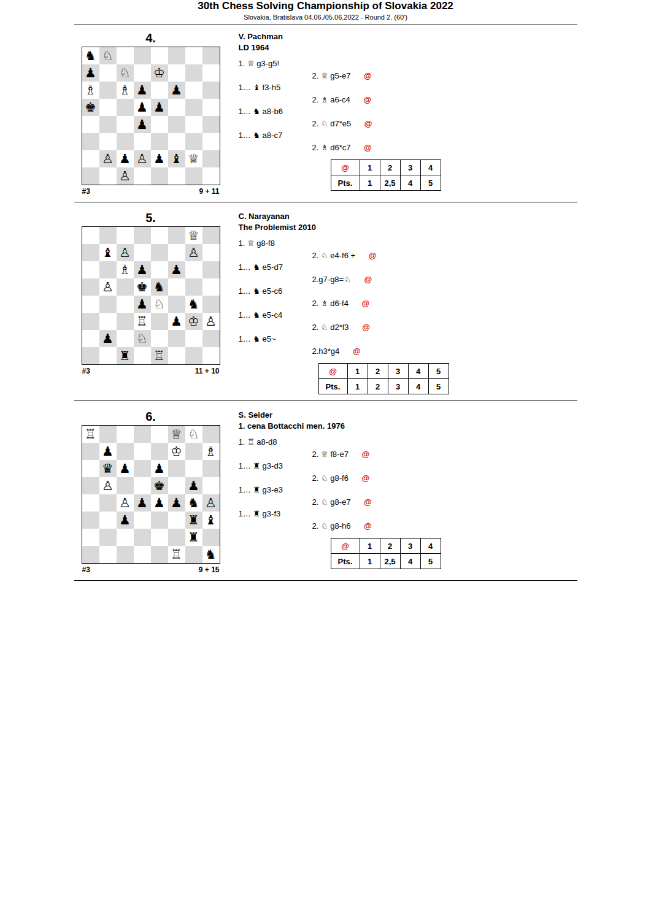30th Chess Solving Championship of Slovakia 2022
Slovakia, Bratislava 04.06./05.06.2022 - Round 2. (60')
4.
| ♞ | ♘ | | | | | | |
| ♟ | | ♘ | | ♔ | | | |
| ♗ | | ♗ | ♟ | | ♟ | | |
| ♚ | | | ♟ | ♟ | | | |
| | | | ♟ | | | | |
| | ♙ | ♟ | ♙ | ♟ | ♝ | ♕ | |
| | | ♙ | | | | | |
#39 + 11
V. Pachman
LD 1964
1. ♕ g3-g5!
2. ♕ g5-e7 @
1… ♝ f3-h5
2. ♗ a6-c4 @
1… ♞ a8-b6
2. ♘ d7*e5 @
1… ♞ a8-c7
2. ♗ d6*c7 @
| @ | 1 | 2 | 3 | 4 |
| Pts. | 1 | 2,5 | 4 | 5 |
5.
| | | | | | | ♕ | |
| | ♝ | ♙ | | | | ♙ | |
| | | ♗ | ♟ | | ♟ | | |
| | ♙ | | ♚ | ♞ | | | |
| | | | ♟ | ♘ | | ♞ | |
| | | | ♖ | | ♟ | ♔ | ♙ |
| | ♟ | | ♘ | | | | |
| | | ♜ | | ♖ | | | |
#311 + 10
C. Narayanan
The Problemist 2010
1. ♕ g8-f8
2. ♘ e4-f6 + @
1… ♞ e5-d7
2.g7-g8=♘ @
1… ♞ e5-c6
2. ♗ d6-f4 @
1… ♞ e5-c4
2. ♘ d2*f3 @
1… ♞ e5~
2.h3*g4 @
| @ | 1 | 2 | 3 | 4 | 5 |
| Pts. | 1 | 2 | 3 | 4 | 5 |
6.
| ♖ | | | | | ♕ | ♘ | |
| | ♟ | | | | ♔ | | ♗ |
| | ♛ | ♟ | | ♟ | | | |
| | ♙ | | | ♚ | | ♟ | |
| | | ♙ | ♟ | ♟ | ♟ | ♞ | ♙ |
| | | ♟ | | | | ♜ | ♝ |
| | | | | | | ♜ | |
| | | | | | ♖ | | ♞ |
#39 + 15
S. Seider
1. cena Bottacchi men. 1976
1. ♖ a8-d8
2. ♕ f8-e7 @
1… ♜ g3-d3
2. ♘ g8-f6 @
1… ♜ g3-e3
2. ♘ g8-e7 @
1… ♜ g3-f3
2. ♘ g8-h6 @
| @ | 1 | 2 | 3 | 4 |
| Pts. | 1 | 2,5 | 4 | 5 |